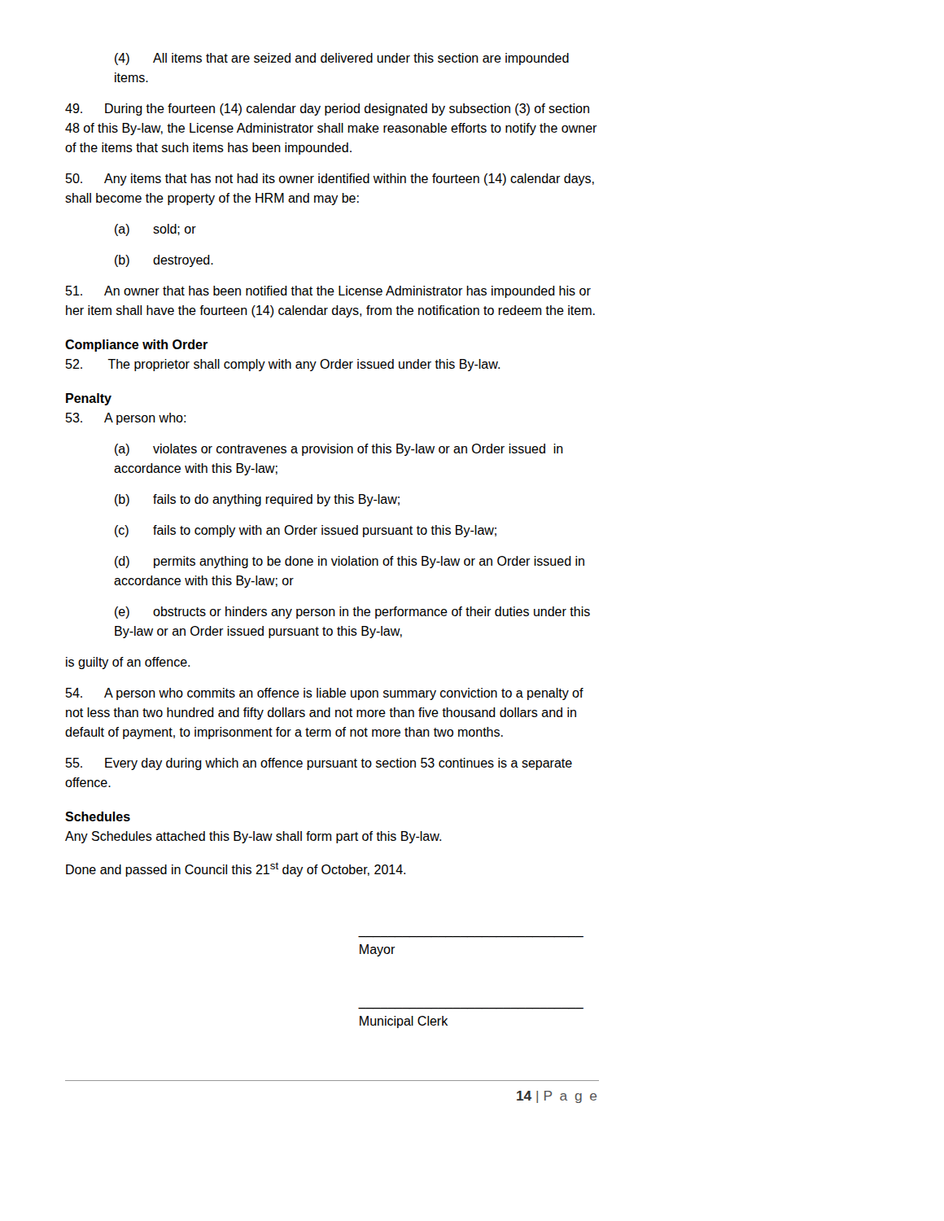(4) All items that are seized and delivered under this section are impounded items.
49. During the fourteen (14) calendar day period designated by subsection (3) of section 48 of this By-law, the License Administrator shall make reasonable efforts to notify the owner of the items that such items has been impounded.
50. Any items that has not had its owner identified within the fourteen (14) calendar days, shall become the property of the HRM and may be:
(a) sold; or
(b) destroyed.
51. An owner that has been notified that the License Administrator has impounded his or her item shall have the fourteen (14) calendar days, from the notification to redeem the item.
Compliance with Order
52. The proprietor shall comply with any Order issued under this By-law.
Penalty
53. A person who:
(a) violates or contravenes a provision of this By-law or an Order issued in accordance with this By-law;
(b) fails to do anything required by this By-law;
(c) fails to comply with an Order issued pursuant to this By-law;
(d) permits anything to be done in violation of this By-law or an Order issued in accordance with this By-law; or
(e) obstructs or hinders any person in the performance of their duties under this By-law or an Order issued pursuant to this By-law,
is guilty of an offence.
54. A person who commits an offence is liable upon summary conviction to a penalty of not less than two hundred and fifty dollars and not more than five thousand dollars and in default of payment, to imprisonment for a term of not more than two months.
55. Every day during which an offence pursuant to section 53 continues is a separate offence.
Schedules
Any Schedules attached this By-law shall form part of this By-law.
Done and passed in Council this 21st day of October, 2014.
_______________________________
Mayor
_______________________________
Municipal Clerk
14 | P a g e